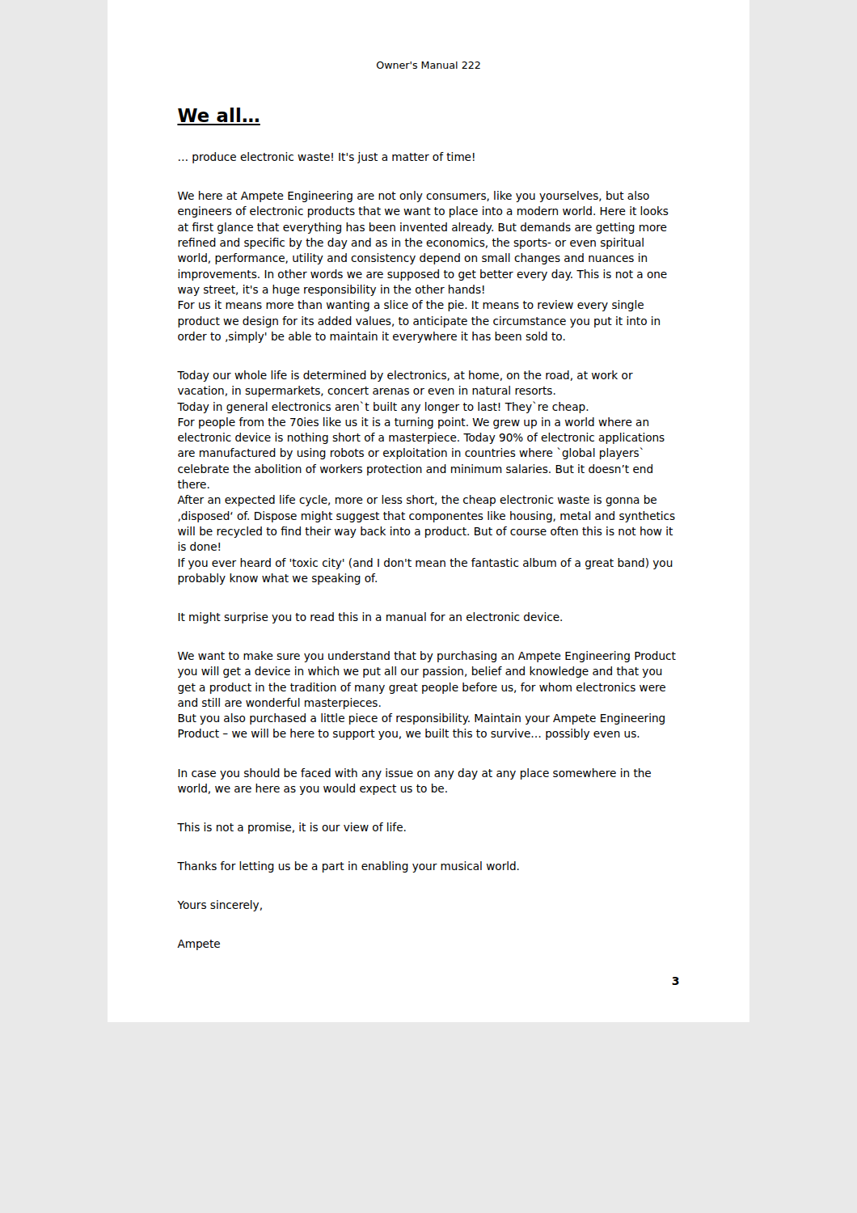Owner's Manual 222
We all…
… produce electronic waste! It's just a matter of time!
We here at Ampete Engineering are not only consumers, like you yourselves, but also engineers of electronic products that we want to place into a modern world. Here it looks at first glance that everything has been invented already. But demands are getting more refined and specific by the day and as in the economics, the sports- or even spiritual world, performance, utility and consistency depend on small changes and nuances in improvements. In other words we are supposed to get better every day. This is not a one way street, it's a huge responsibility in the other hands!
For us it means more than wanting a slice of the pie. It means to review every single product we design for its added values, to anticipate the circumstance you put it into in order to ‚simply' be able to maintain it everywhere it has been sold to.
Today our whole life is determined by electronics, at home, on the road, at work or vacation, in supermarkets, concert arenas or even in natural resorts.
Today in general electronics aren`t built any longer to last! They`re cheap.
For people from the 70ies like us it is a turning point. We grew up in a world where an electronic device is nothing short of a masterpiece. Today 90% of electronic applications are manufactured by using robots or exploitation in countries where `global players` celebrate the abolition of workers protection and minimum salaries. But it doesn’t end there.
After an expected life cycle, more or less short, the cheap electronic waste is gonna be ‚disposed‘ of. Dispose might suggest that componentes like housing, metal and synthetics will be recycled to find their way back into a product. But of course often this is not how it is done!
If you ever heard of 'toxic city' (and I don't mean the fantastic album of a great band) you probably know what we speaking of.
It might surprise you to read this in a manual for an electronic device.
We want to make sure you understand that by purchasing an Ampete Engineering Product you will get a device in which we put all our passion, belief and knowledge and that you get a product in the tradition of many great people before us, for whom electronics were and still are wonderful masterpieces.
But you also purchased a little piece of responsibility. Maintain your Ampete Engineering Product – we will be here to support you, we built this to survive… possibly even us.
In case you should be faced with any issue on any day at any place somewhere in the world, we are here as you would expect us to be.
This is not a promise, it is our view of life.
Thanks for letting us be a part in enabling your musical world.
Yours sincerely,
Ampete
3